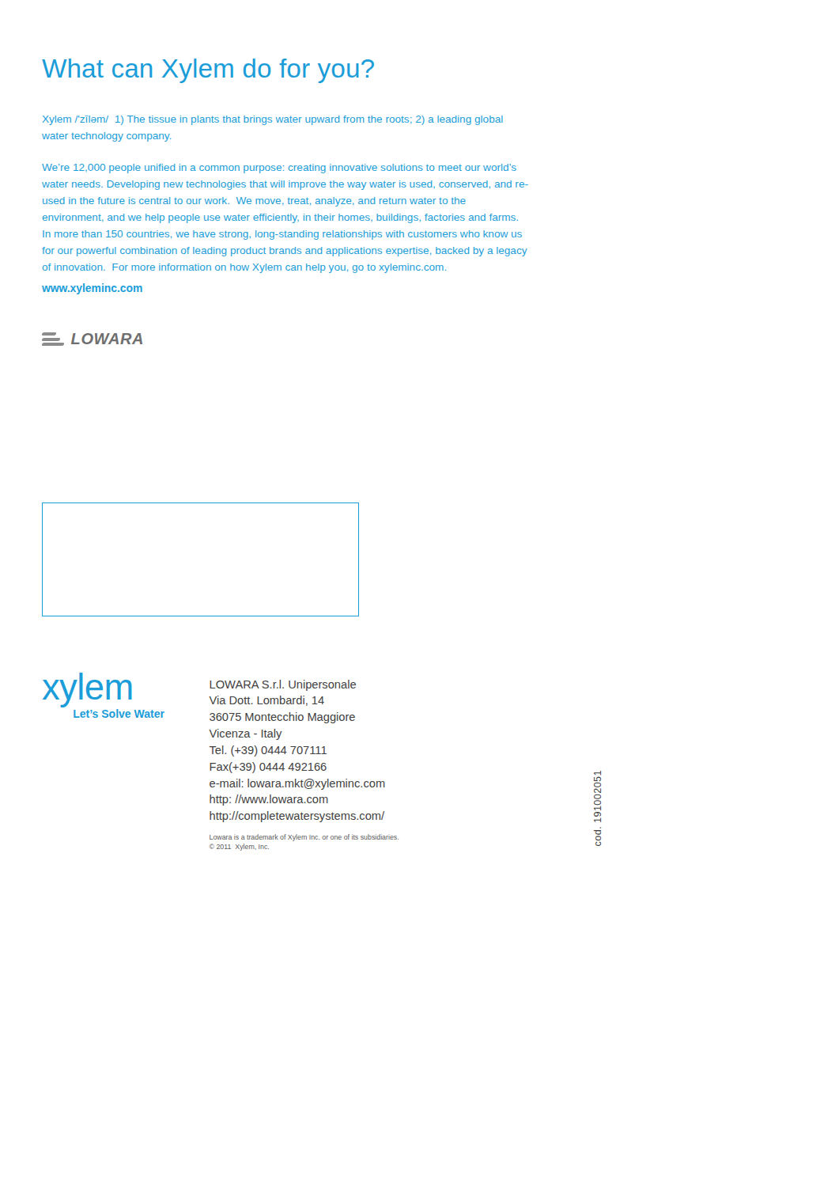What can Xylem do for you?
Xylem /'zīləm/ 1) The tissue in plants that brings water upward from the roots; 2) a leading global water technology company.
We’re 12,000 people unified in a common purpose: creating innovative solutions to meet our world’s water needs. Developing new technologies that will improve the way water is used, conserved, and re-used in the future is central to our work. We move, treat, analyze, and return water to the environment, and we help people use water efficiently, in their homes, buildings, factories and farms. In more than 150 countries, we have strong, long-standing relationships with customers who know us for our powerful combination of leading product brands and applications expertise, backed by a legacy of innovation. For more information on how Xylem can help you, go to xyleminc.com.
www.xyleminc.com
LOWARA
xylem
Let’s Solve Water
LOWARA S.r.l. Unipersonale
Via Dott. Lombardi, 14
36075 Montecchio Maggiore
Vicenza - Italy
Tel. (+39) 0444 707111
Fax(+39) 0444 492166
e-mail: lowara.mkt@xyleminc.com
http: //www.lowara.com
http://completewatersystems.com/
Lowara is a trademark of Xylem Inc. or one of its subsidiaries.
© 2011 Xylem, Inc.
cod. 191002051